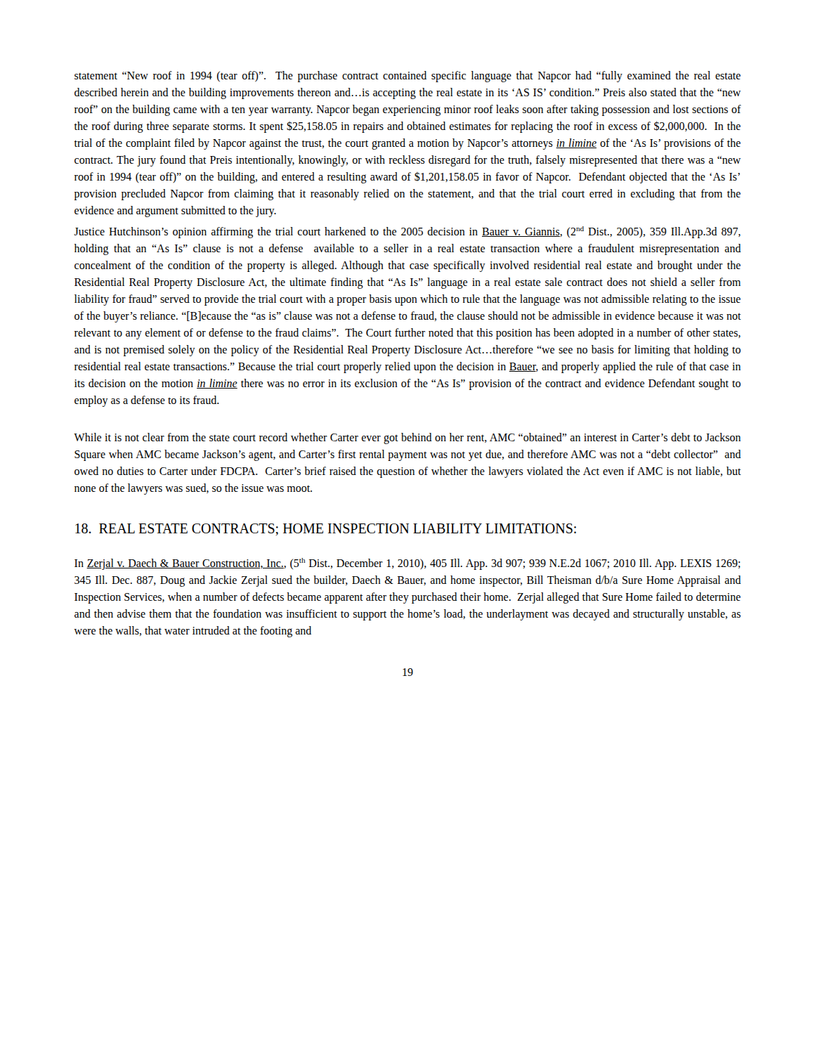statement “New roof in 1994 (tear off)”. The purchase contract contained specific language that Napcor had “fully examined the real estate described herein and the building improvements thereon and…is accepting the real estate in its ‘AS IS’ condition.” Preis also stated that the “new roof” on the building came with a ten year warranty. Napcor began experiencing minor roof leaks soon after taking possession and lost sections of the roof during three separate storms. It spent $25,158.05 in repairs and obtained estimates for replacing the roof in excess of $2,000,000. In the trial of the complaint filed by Napcor against the trust, the court granted a motion by Napcor’s attorneys in limine of the ‘As Is’ provisions of the contract. The jury found that Preis intentionally, knowingly, or with reckless disregard for the truth, falsely misrepresented that there was a “new roof in 1994 (tear off)” on the building, and entered a resulting award of $1,201,158.05 in favor of Napcor. Defendant objected that the ‘As Is’ provision precluded Napcor from claiming that it reasonably relied on the statement, and that the trial court erred in excluding that from the evidence and argument submitted to the jury.
Justice Hutchinson’s opinion affirming the trial court harkened to the 2005 decision in Bauer v. Giannis, (2nd Dist., 2005), 359 Ill.App.3d 897, holding that an “As Is” clause is not a defense available to a seller in a real estate transaction where a fraudulent misrepresentation and concealment of the condition of the property is alleged. Although that case specifically involved residential real estate and brought under the Residential Real Property Disclosure Act, the ultimate finding that “As Is” language in a real estate sale contract does not shield a seller from liability for fraud” served to provide the trial court with a proper basis upon which to rule that the language was not admissible relating to the issue of the buyer’s reliance. “[B]ecause the “as is” clause was not a defense to fraud, the clause should not be admissible in evidence because it was not relevant to any element of or defense to the fraud claims”. The Court further noted that this position has been adopted in a number of other states, and is not premised solely on the policy of the Residential Real Property Disclosure Act…therefore “we see no basis for limiting that holding to residential real estate transactions.” Because the trial court properly relied upon the decision in Bauer, and properly applied the rule of that case in its decision on the motion in limine there was no error in its exclusion of the “As Is” provision of the contract and evidence Defendant sought to employ as a defense to its fraud.
While it is not clear from the state court record whether Carter ever got behind on her rent, AMC “obtained” an interest in Carter’s debt to Jackson Square when AMC became Jackson’s agent, and Carter’s first rental payment was not yet due, and therefore AMC was not a “debt collector” and owed no duties to Carter under FDCPA. Carter’s brief raised the question of whether the lawyers violated the Act even if AMC is not liable, but none of the lawyers was sued, so the issue was moot.
18. REAL ESTATE CONTRACTS; HOME INSPECTION LIABILITY LIMITATIONS:
In Zerjal v. Daech & Bauer Construction, Inc., (5th Dist., December 1, 2010), 405 Ill. App. 3d 907; 939 N.E.2d 1067; 2010 Ill. App. LEXIS 1269; 345 Ill. Dec. 887, Doug and Jackie Zerjal sued the builder, Daech & Bauer, and home inspector, Bill Theisman d/b/a Sure Home Appraisal and Inspection Services, when a number of defects became apparent after they purchased their home. Zerjal alleged that Sure Home failed to determine and then advise them that the foundation was insufficient to support the home’s load, the underlayment was decayed and structurally unstable, as were the walls, that water intruded at the footing and
19